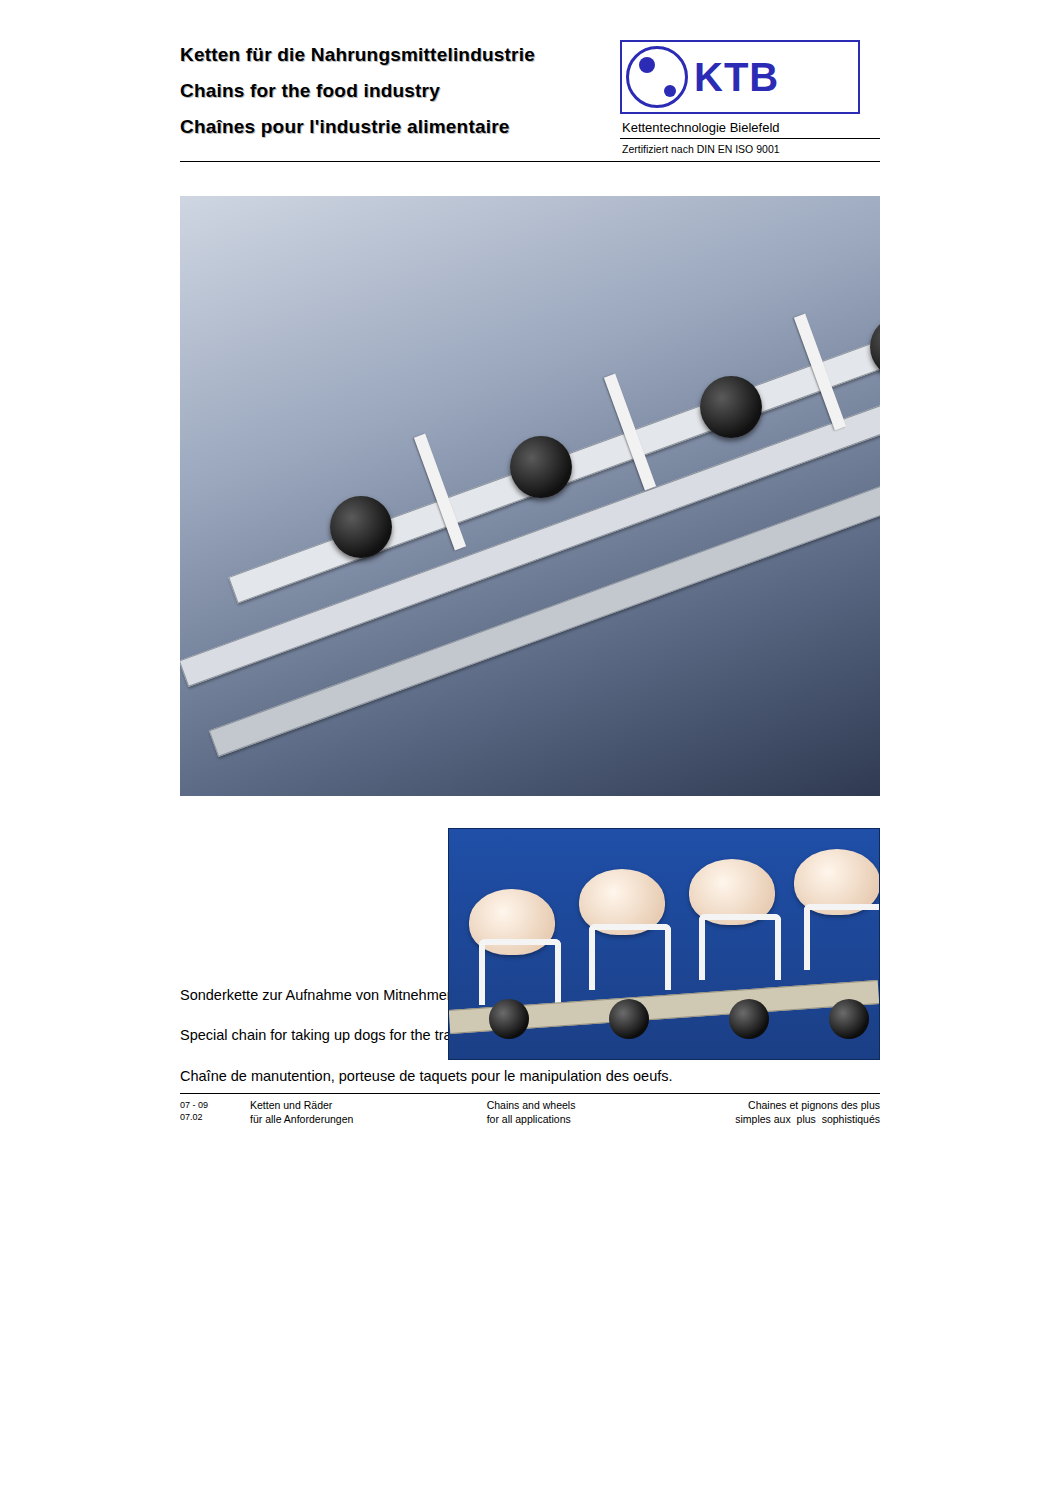Ketten für die Nahrungsmittelindustrie
Chains for the food industry
Chaînes pour l'industrie alimentaire
KTB
Kettentechnologie Bielefeld
Zertifiziert nach DIN EN ISO 9001
Zeichnung 34323
Sonderkette zur Aufnahme von Mitnehmern für den Transport von Eiern.
Special chain for taking up dogs for the tranportation of eggs.
Chaîne de manutention, porteuse de taquets pour le manipulation des oeufs.
07 - 09
07.02
Ketten und Räder
für alle Anforderungen
Chains and wheels
for all applications
Chaines et pignons des plus
simples aux plus sophistiqués